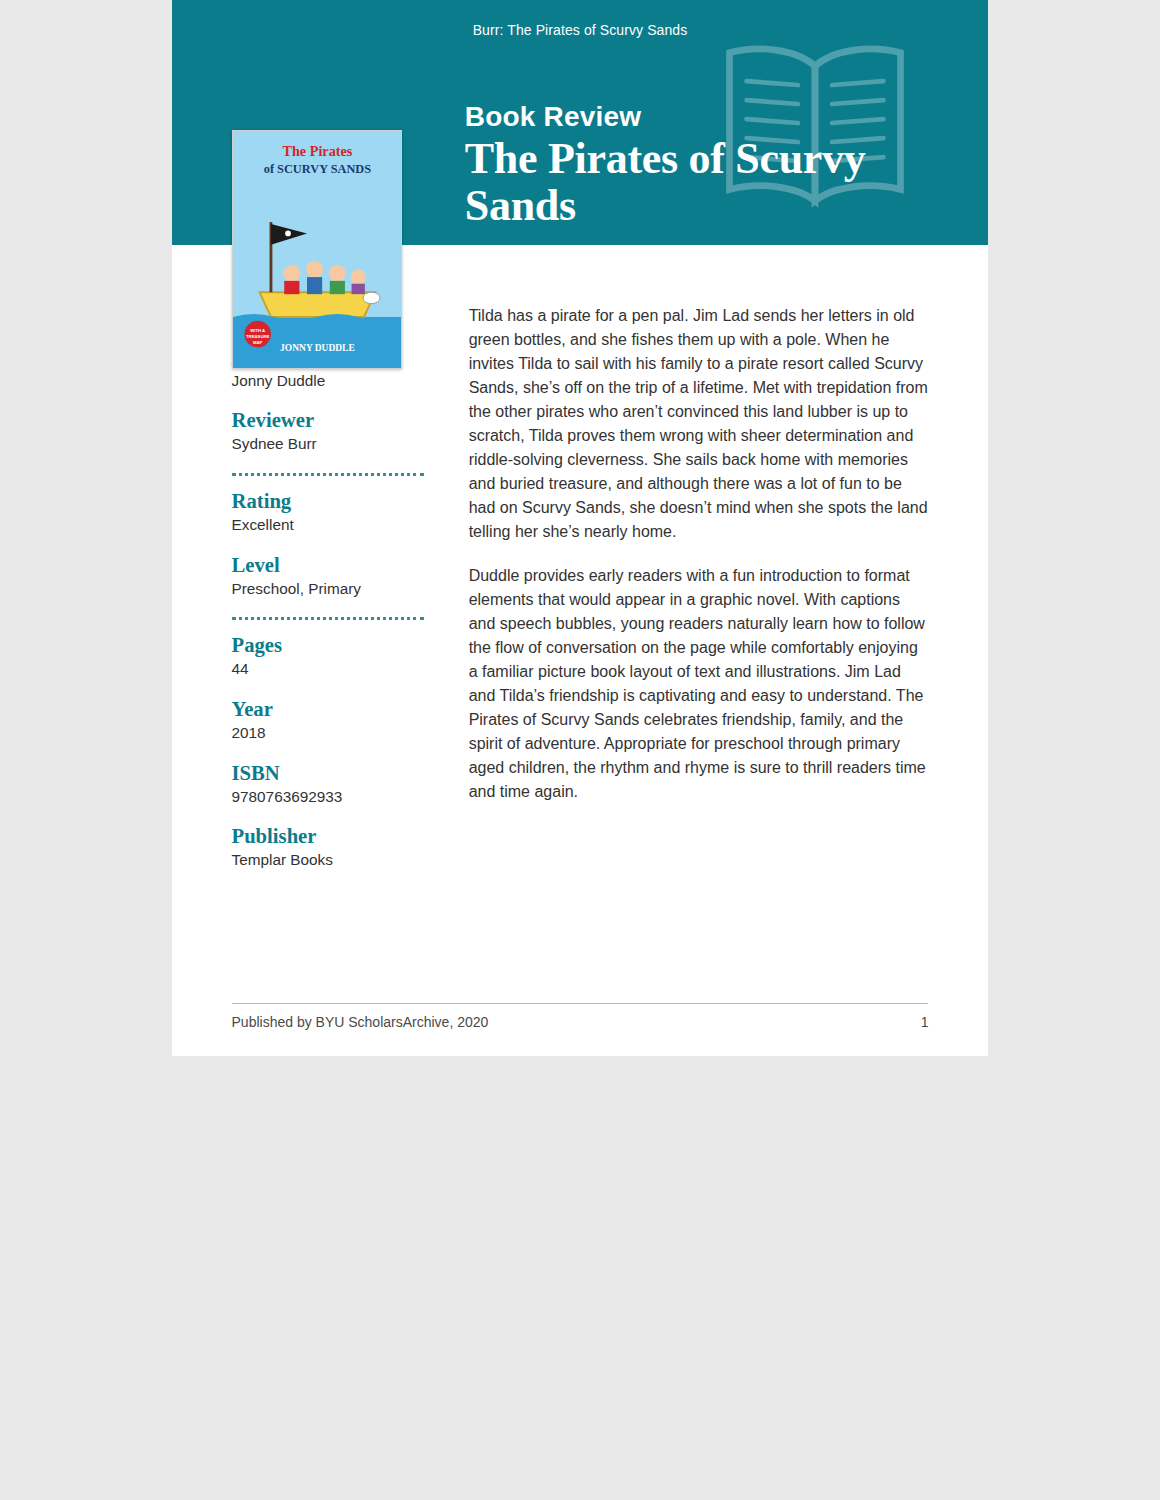Burr: The Pirates of Scurvy Sands
Book Review
The Pirates of Scurvy Sands
The Pirates of SCURVY SANDS JONNY DUDDLE WITH A TREASURE MAP
Author
Jonny Duddle
Reviewer
Sydnee Burr
Rating
Excellent
Level
Preschool, Primary
Pages
44
Year
2018
ISBN
9780763692933
Publisher
Templar Books
Tilda has a pirate for a pen pal. Jim Lad sends her letters in old green bottles, and she fishes them up with a pole. When he invites Tilda to sail with his family to a pirate resort called Scurvy Sands, she’s off on the trip of a lifetime. Met with trepidation from the other pirates who aren’t convinced this land lubber is up to scratch, Tilda proves them wrong with sheer determination and riddle-solving cleverness. She sails back home with memories and buried treasure, and although there was a lot of fun to be had on Scurvy Sands, she doesn’t mind when she spots the land telling her she’s nearly home.
Duddle provides early readers with a fun introduction to format elements that would appear in a graphic novel. With captions and speech bubbles, young readers naturally learn how to follow the flow of conversation on the page while comfortably enjoying a familiar picture book layout of text and illustrations. Jim Lad and Tilda’s friendship is captivating and easy to understand. The Pirates of Scurvy Sands celebrates friendship, family, and the spirit of adventure. Appropriate for preschool through primary aged children, the rhythm and rhyme is sure to thrill readers time and time again.
Published by BYU ScholarsArchive, 2020 1